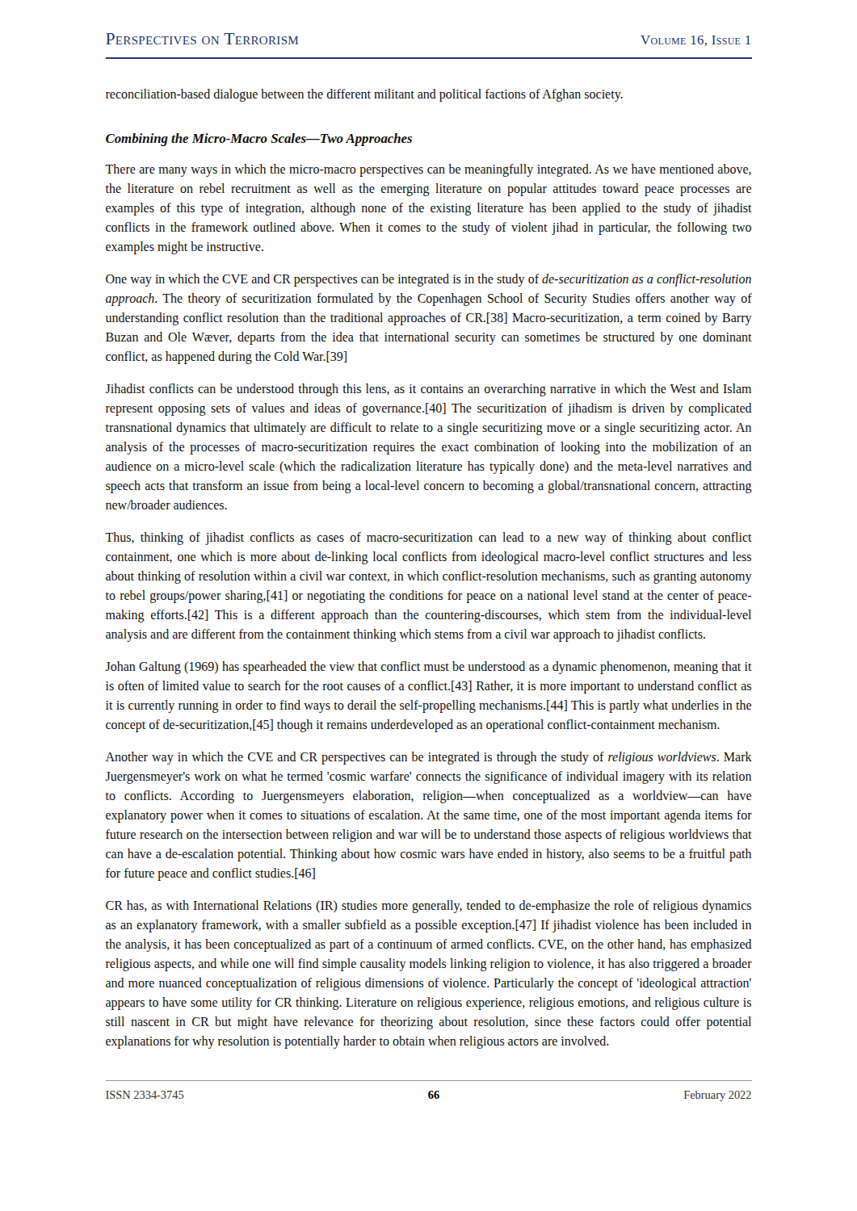Perspectives on Terrorism Volume 16, Issue 1
reconciliation-based dialogue between the different militant and political factions of Afghan society.
Combining the Micro-Macro Scales—Two Approaches
There are many ways in which the micro-macro perspectives can be meaningfully integrated. As we have mentioned above, the literature on rebel recruitment as well as the emerging literature on popular attitudes toward peace processes are examples of this type of integration, although none of the existing literature has been applied to the study of jihadist conflicts in the framework outlined above. When it comes to the study of violent jihad in particular, the following two examples might be instructive.
One way in which the CVE and CR perspectives can be integrated is in the study of de-securitization as a conflict-resolution approach. The theory of securitization formulated by the Copenhagen School of Security Studies offers another way of understanding conflict resolution than the traditional approaches of CR.[38] Macro-securitization, a term coined by Barry Buzan and Ole Wæver, departs from the idea that international security can sometimes be structured by one dominant conflict, as happened during the Cold War.[39]
Jihadist conflicts can be understood through this lens, as it contains an overarching narrative in which the West and Islam represent opposing sets of values and ideas of governance.[40] The securitization of jihadism is driven by complicated transnational dynamics that ultimately are difficult to relate to a single securitizing move or a single securitizing actor. An analysis of the processes of macro-securitization requires the exact combination of looking into the mobilization of an audience on a micro-level scale (which the radicalization literature has typically done) and the meta-level narratives and speech acts that transform an issue from being a local-level concern to becoming a global/transnational concern, attracting new/broader audiences.
Thus, thinking of jihadist conflicts as cases of macro-securitization can lead to a new way of thinking about conflict containment, one which is more about de-linking local conflicts from ideological macro-level conflict structures and less about thinking of resolution within a civil war context, in which conflict-resolution mechanisms, such as granting autonomy to rebel groups/power sharing,[41] or negotiating the conditions for peace on a national level stand at the center of peace-making efforts.[42] This is a different approach than the countering-discourses, which stem from the individual-level analysis and are different from the containment thinking which stems from a civil war approach to jihadist conflicts.
Johan Galtung (1969) has spearheaded the view that conflict must be understood as a dynamic phenomenon, meaning that it is often of limited value to search for the root causes of a conflict.[43] Rather, it is more important to understand conflict as it is currently running in order to find ways to derail the self-propelling mechanisms.[44] This is partly what underlies in the concept of de-securitization,[45] though it remains underdeveloped as an operational conflict-containment mechanism.
Another way in which the CVE and CR perspectives can be integrated is through the study of religious worldviews. Mark Juergensmeyer's work on what he termed 'cosmic warfare' connects the significance of individual imagery with its relation to conflicts. According to Juergensmeyers elaboration, religion—when conceptualized as a worldview—can have explanatory power when it comes to situations of escalation. At the same time, one of the most important agenda items for future research on the intersection between religion and war will be to understand those aspects of religious worldviews that can have a de-escalation potential. Thinking about how cosmic wars have ended in history, also seems to be a fruitful path for future peace and conflict studies.[46]
CR has, as with International Relations (IR) studies more generally, tended to de-emphasize the role of religious dynamics as an explanatory framework, with a smaller subfield as a possible exception.[47] If jihadist violence has been included in the analysis, it has been conceptualized as part of a continuum of armed conflicts. CVE, on the other hand, has emphasized religious aspects, and while one will find simple causality models linking religion to violence, it has also triggered a broader and more nuanced conceptualization of religious dimensions of violence. Particularly the concept of 'ideological attraction' appears to have some utility for CR thinking. Literature on religious experience, religious emotions, and religious culture is still nascent in CR but might have relevance for theorizing about resolution, since these factors could offer potential explanations for why resolution is potentially harder to obtain when religious actors are involved.
ISSN 2334-3745 66 February 2022